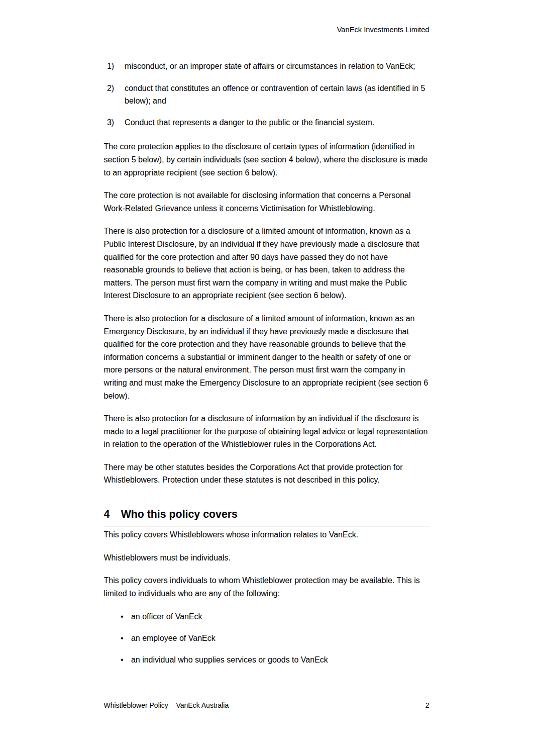VanEck Investments Limited
misconduct, or an improper state of affairs or circumstances in relation to VanEck;
conduct that constitutes an offence or contravention of certain laws (as identified in 5 below); and
Conduct that represents a danger to the public or the financial system.
The core protection applies to the disclosure of certain types of information (identified in section 5 below), by certain individuals (see section 4 below), where the disclosure is made to an appropriate recipient (see section 6 below).
The core protection is not available for disclosing information that concerns a Personal Work-Related Grievance unless it concerns Victimisation for Whistleblowing.
There is also protection for a disclosure of a limited amount of information, known as a Public Interest Disclosure, by an individual if they have previously made a disclosure that qualified for the core protection and after 90 days have passed they do not have reasonable grounds to believe that action is being, or has been, taken to address the matters. The person must first warn the company in writing and must make the Public Interest Disclosure to an appropriate recipient (see section 6 below).
There is also protection for a disclosure of a limited amount of information, known as an Emergency Disclosure, by an individual if they have previously made a disclosure that qualified for the core protection and they have reasonable grounds to believe that the information concerns a substantial or imminent danger to the health or safety of one or more persons or the natural environment. The person must first warn the company in writing and must make the Emergency Disclosure to an appropriate recipient (see section 6 below).
There is also protection for a disclosure of information by an individual if the disclosure is made to a legal practitioner for the purpose of obtaining legal advice or legal representation in relation to the operation of the Whistleblower rules in the Corporations Act.
There may be other statutes besides the Corporations Act that provide protection for Whistleblowers. Protection under these statutes is not described in this policy.
4 Who this policy covers
This policy covers Whistleblowers whose information relates to VanEck.
Whistleblowers must be individuals.
This policy covers individuals to whom Whistleblower protection may be available. This is limited to individuals who are any of the following:
an officer of VanEck
an employee of VanEck
an individual who supplies services or goods to VanEck
Whistleblower Policy – VanEck Australia 2